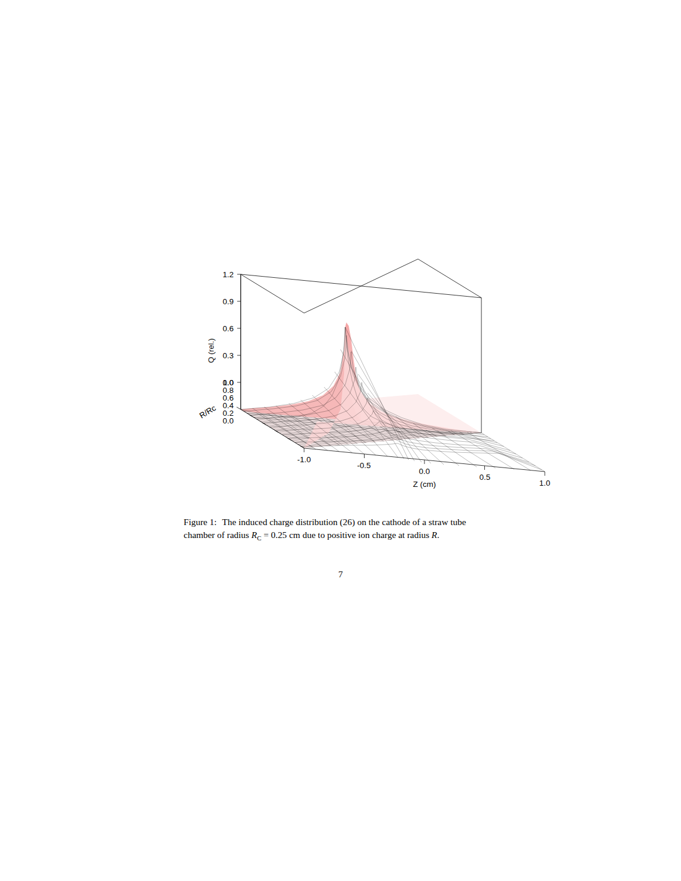1.2 0.9 0.6 0.3 0.0 Q (rel.) 1.0 0.8 0.6 0.4 0.2 0.0 R/Rc -1.0 -0.5 0.0 0.5 1.0 Z (cm)
Figure 1: The induced charge distribution (26) on the cathode of a straw tube chamber of radius RC = 0.25 cm due to positive ion charge at radius R.
7